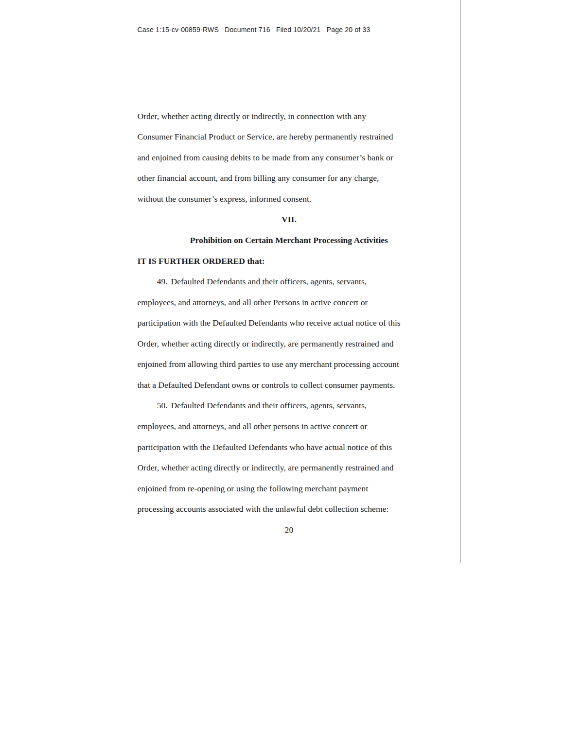Case 1:15-cv-00859-RWS Document 716 Filed 10/20/21 Page 20 of 33
Order, whether acting directly or indirectly, in connection with any
Consumer Financial Product or Service, are hereby permanently restrained
and enjoined from causing debits to be made from any consumer’s bank or
other financial account, and from billing any consumer for any charge,
without the consumer’s express, informed consent.
VII.
Prohibition on Certain Merchant Processing Activities
IT IS FURTHER ORDERED that:
49.
Defaulted Defendants and their officers, agents, servants,
employees, and attorneys, and all other Persons in active concert or
participation with the Defaulted Defendants who receive actual notice of this
Order, whether acting directly or indirectly, are permanently restrained and
enjoined from allowing third parties to use any merchant processing account
that a Defaulted Defendant owns or controls to collect consumer payments.
50.
Defaulted Defendants and their officers, agents, servants,
employees, and attorneys, and all other persons in active concert or
participation with the Defaulted Defendants who have actual notice of this
Order, whether acting directly or indirectly, are permanently restrained and
enjoined from re-opening or using the following merchant payment
processing accounts associated with the unlawful debt collection scheme:
20